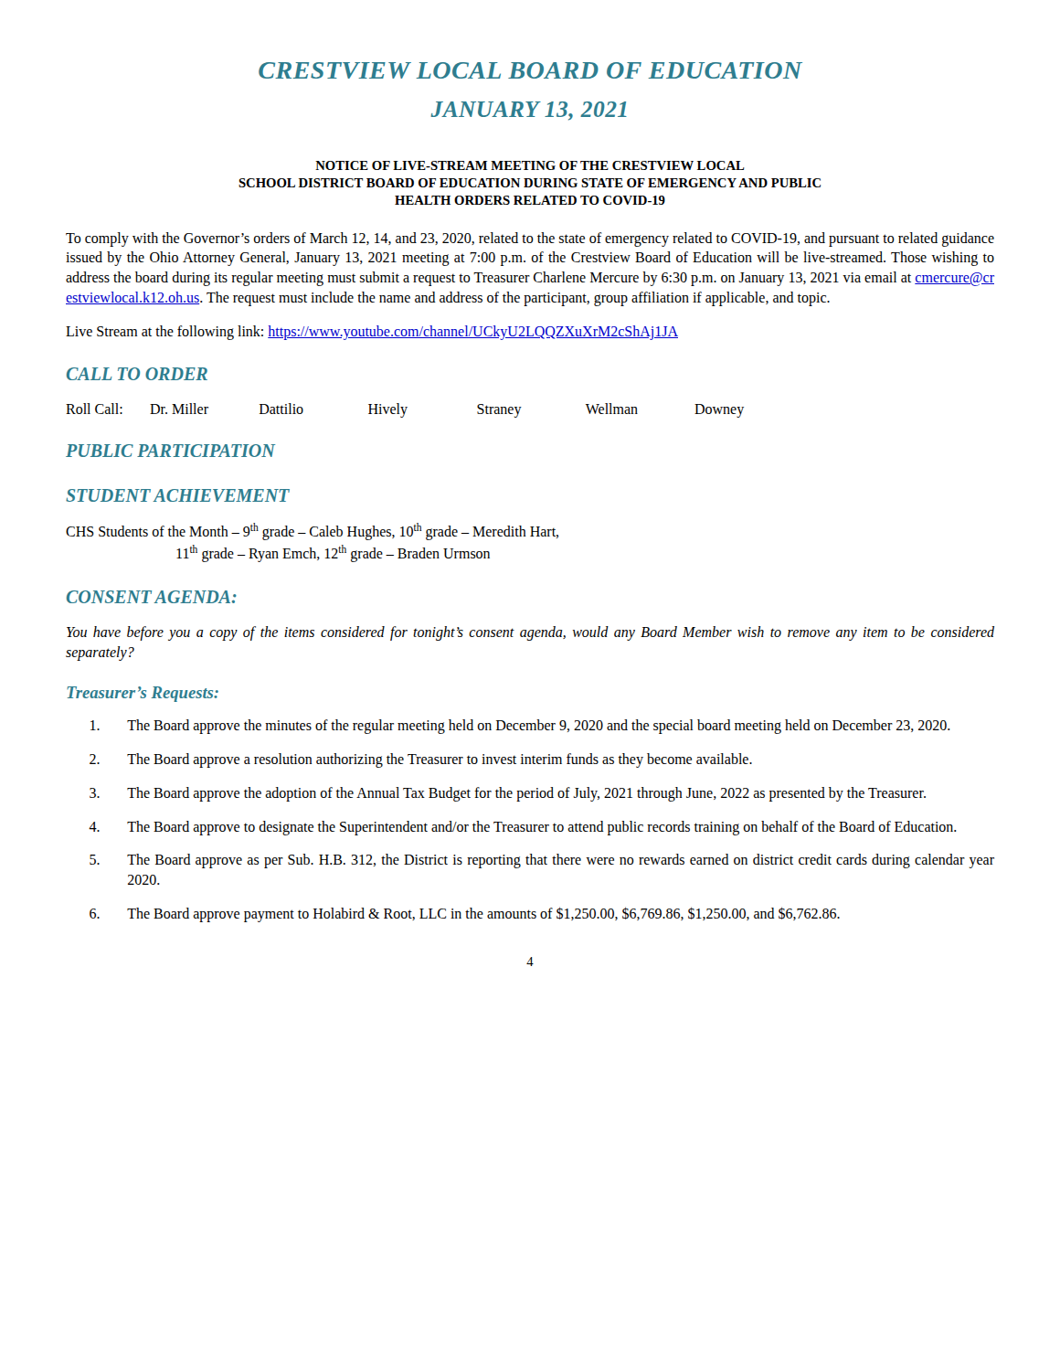CRESTVIEW LOCAL BOARD OF EDUCATION
JANUARY 13, 2021
NOTICE OF LIVE-STREAM MEETING OF THE CRESTVIEW LOCAL
SCHOOL DISTRICT BOARD OF EDUCATION DURING STATE OF EMERGENCY AND PUBLIC
HEALTH ORDERS RELATED TO COVID-19
To comply with the Governor’s orders of March 12, 14, and 23, 2020, related to the state of emergency related to COVID-19, and pursuant to related guidance issued by the Ohio Attorney General, January 13, 2021 meeting at 7:00 p.m. of the Crestview Board of Education will be live-streamed. Those wishing to address the board during its regular meeting must submit a request to Treasurer Charlene Mercure by 6:30 p.m. on January 13, 2021 via email at cmercure@crestviewlocal.k12.oh.us. The request must include the name and address of the participant, group affiliation if applicable, and topic.
Live Stream at the following link: https://www.youtube.com/channel/UCkyU2LQQZXuXrM2cShAj1JA
CALL TO ORDER
Roll Call: Dr. Miller Dattilio Hively Straney Wellman Downey
PUBLIC PARTICIPATION
STUDENT ACHIEVEMENT
CHS Students of the Month – 9th grade – Caleb Hughes, 10th grade – Meredith Hart, 11th grade – Ryan Emch, 12th grade – Braden Urmson
CONSENT AGENDA:
You have before you a copy of the items considered for tonight’s consent agenda, would any Board Member wish to remove any item to be considered separately?
Treasurer’s Requests:
The Board approve the minutes of the regular meeting held on December 9, 2020 and the special board meeting held on December 23, 2020.
The Board approve a resolution authorizing the Treasurer to invest interim funds as they become available.
The Board approve the adoption of the Annual Tax Budget for the period of July, 2021 through June, 2022 as presented by the Treasurer.
The Board approve to designate the Superintendent and/or the Treasurer to attend public records training on behalf of the Board of Education.
The Board approve as per Sub. H.B. 312, the District is reporting that there were no rewards earned on district credit cards during calendar year 2020.
The Board approve payment to Holabird & Root, LLC in the amounts of $1,250.00, $6,769.86, $1,250.00, and $6,762.86.
4